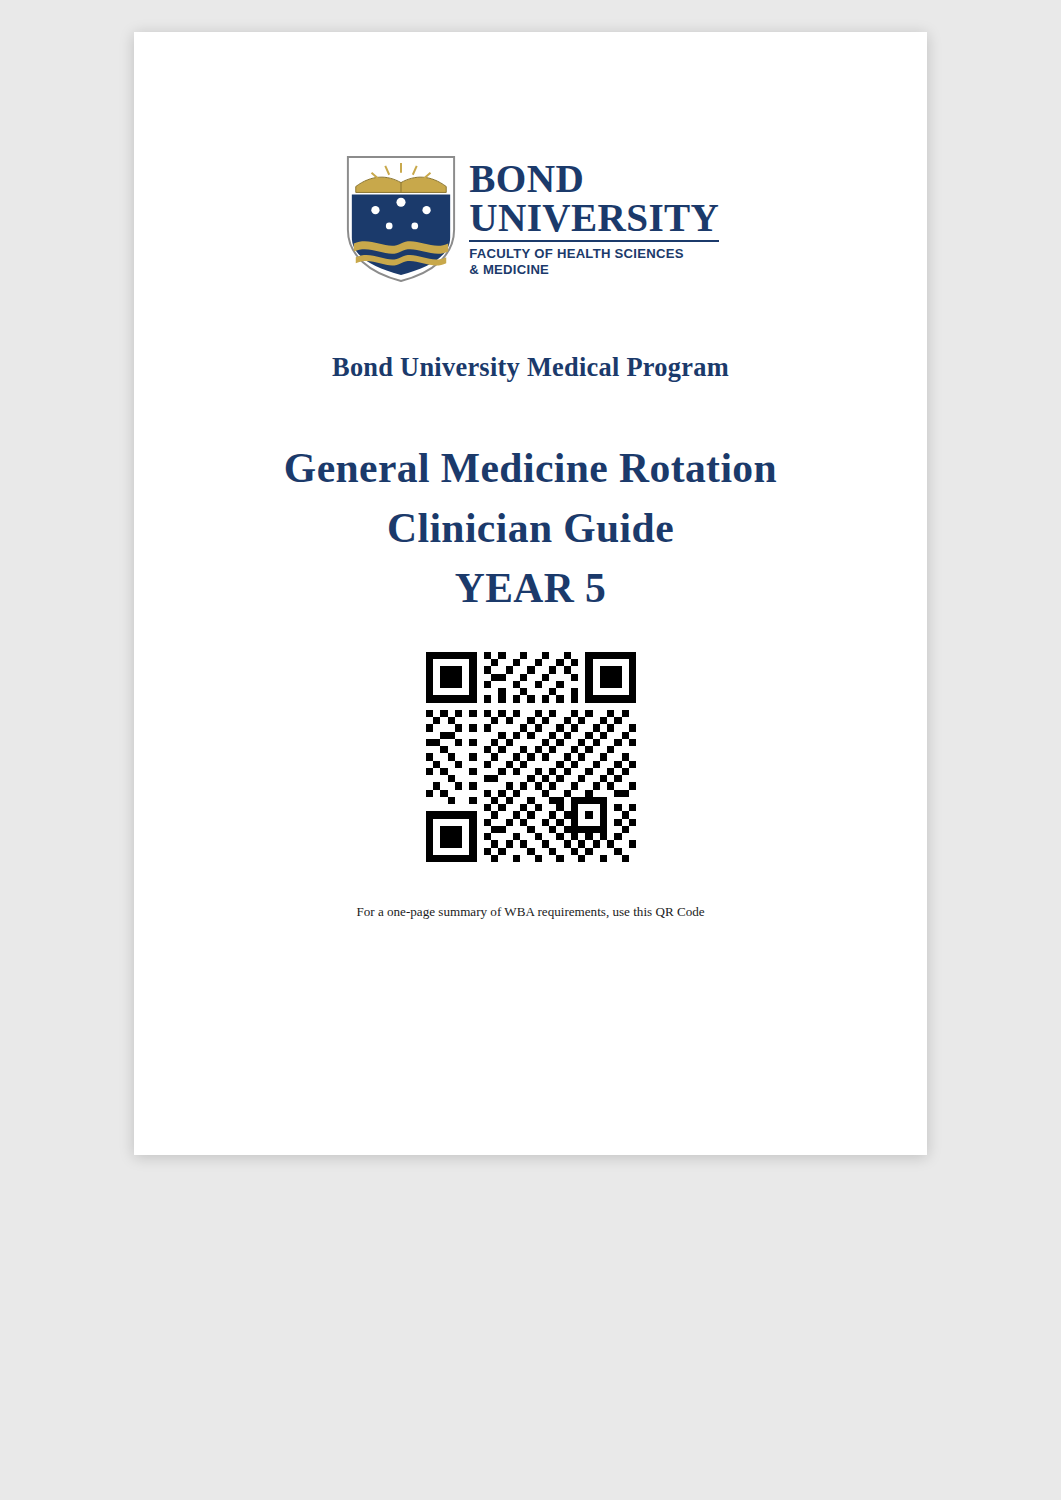BOND UNIVERSITY
FACULTY OF HEALTH SCIENCES
& MEDICINE
Bond University Medical Program
General Medicine Rotation Clinician Guide YEAR 5
For a one-page summary of WBA requirements, use this QR Code